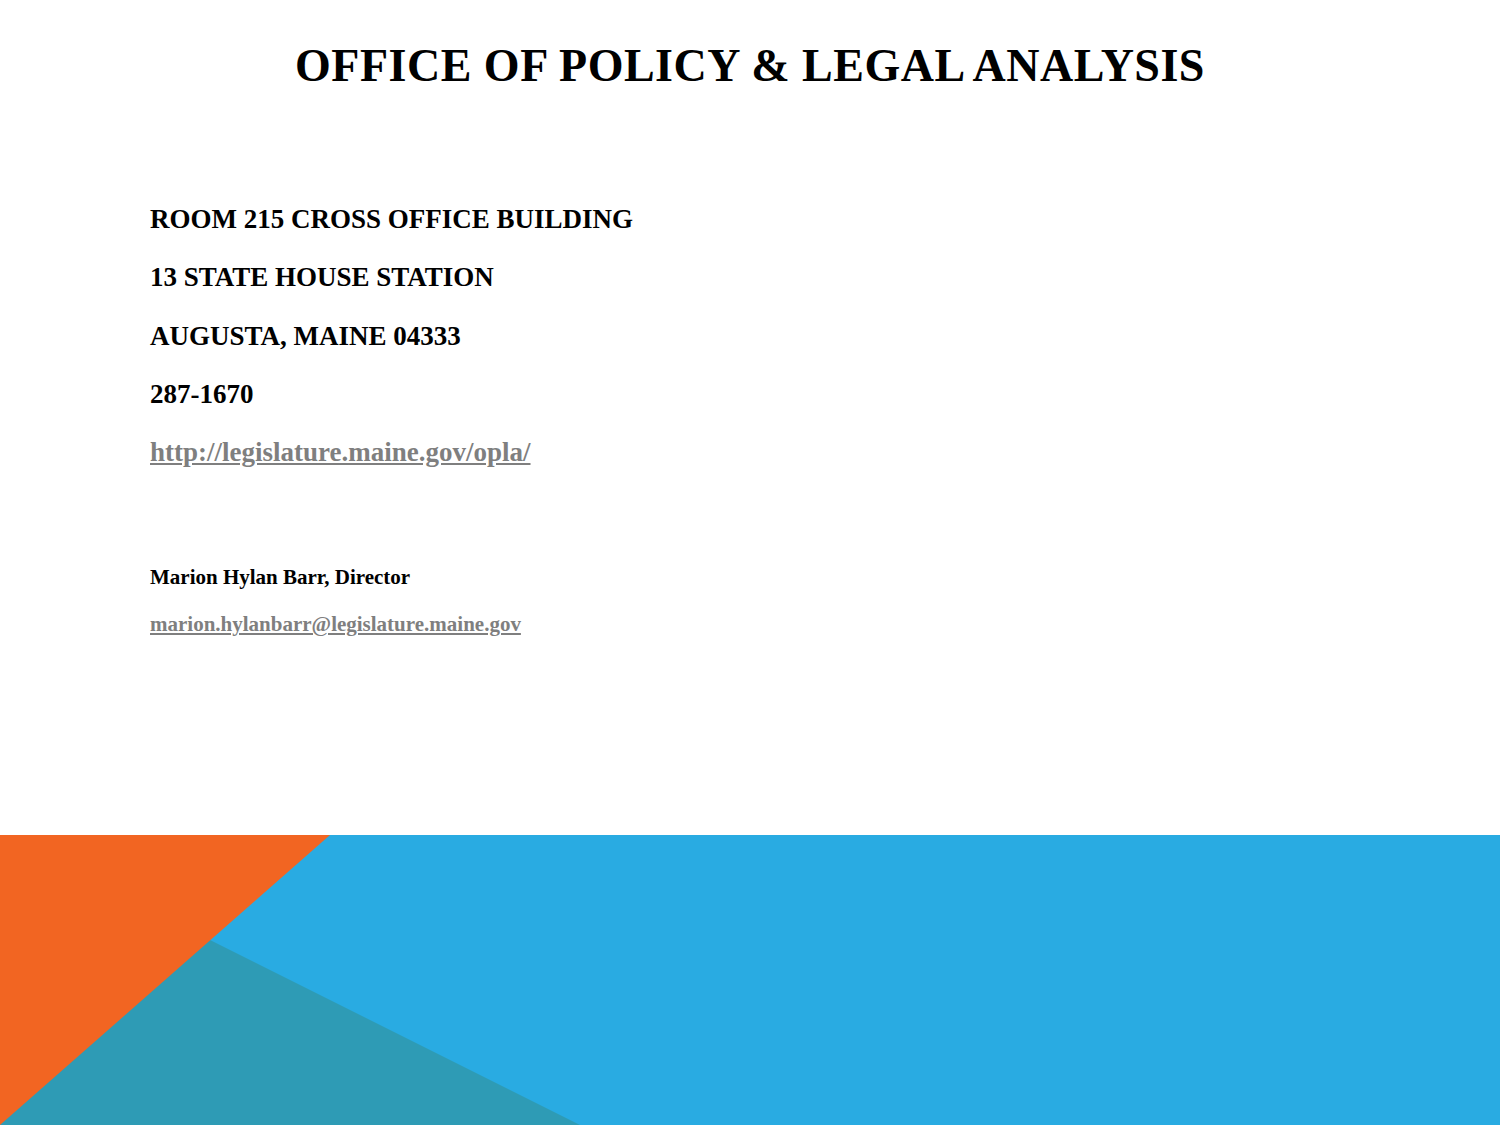OFFICE OF POLICY & LEGAL ANALYSIS
ROOM 215 CROSS OFFICE BUILDING
13 STATE HOUSE STATION
AUGUSTA, MAINE 04333
287-1670
http://legislature.maine.gov/opla/
Marion Hylan Barr, Director
marion.hylanbarr@legislature.maine.gov